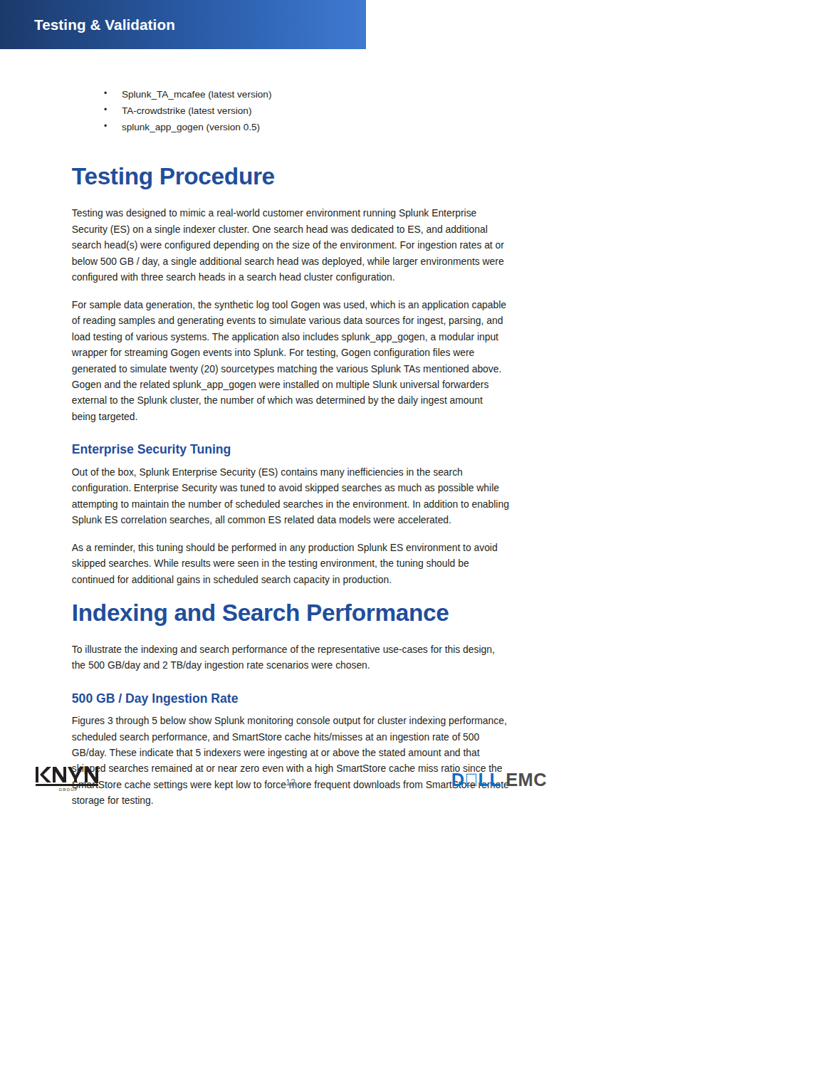Testing & Validation
Splunk_TA_mcafee (latest version)
TA-crowdstrike (latest version)
splunk_app_gogen (version 0.5)
Testing Procedure
Testing was designed to mimic a real-world customer environment running Splunk Enterprise Security (ES) on a single indexer cluster. One search head was dedicated to ES, and additional search head(s) were configured depending on the size of the environment. For ingestion rates at or below 500 GB / day, a single additional search head was deployed, while larger environments were configured with three search heads in a search head cluster configuration.
For sample data generation, the synthetic log tool Gogen was used, which is an application capable of reading samples and generating events to simulate various data sources for ingest, parsing, and load testing of various systems. The application also includes splunk_app_gogen, a modular input wrapper for streaming Gogen events into Splunk. For testing, Gogen configuration files were generated to simulate twenty (20) sourcetypes matching the various Splunk TAs mentioned above. Gogen and the related splunk_app_gogen were installed on multiple Slunk universal forwarders external to the Splunk cluster, the number of which was determined by the daily ingest amount being targeted.
Enterprise Security Tuning
Out of the box, Splunk Enterprise Security (ES) contains many inefficiencies in the search configuration. Enterprise Security was tuned to avoid skipped searches as much as possible while attempting to maintain the number of scheduled searches in the environment. In addition to enabling Splunk ES correlation searches, all common ES related data models were accelerated.
As a reminder, this tuning should be performed in any production Splunk ES environment to avoid skipped searches. While results were seen in the testing environment, the tuning should be continued for additional gains in scheduled search capacity in production.
Indexing and Search Performance
To illustrate the indexing and search performance of the representative use-cases for this design, the 500 GB/day and 2 TB/day ingestion rate scenarios were chosen.
500 GB / Day Ingestion Rate
Figures 3 through 5 below show Splunk monitoring console output for cluster indexing performance, scheduled search performance, and SmartStore cache hits/misses at an ingestion rate of 500 GB/day. These indicate that 5 indexers were ingesting at or above the stated amount and that skipped searches remained at or near zero even with a high SmartStore cache miss ratio since the SmartStore cache settings were kept low to force more frequent downloads from SmartStore remote storage for testing.
GROUP
12
D⃞LL EMC